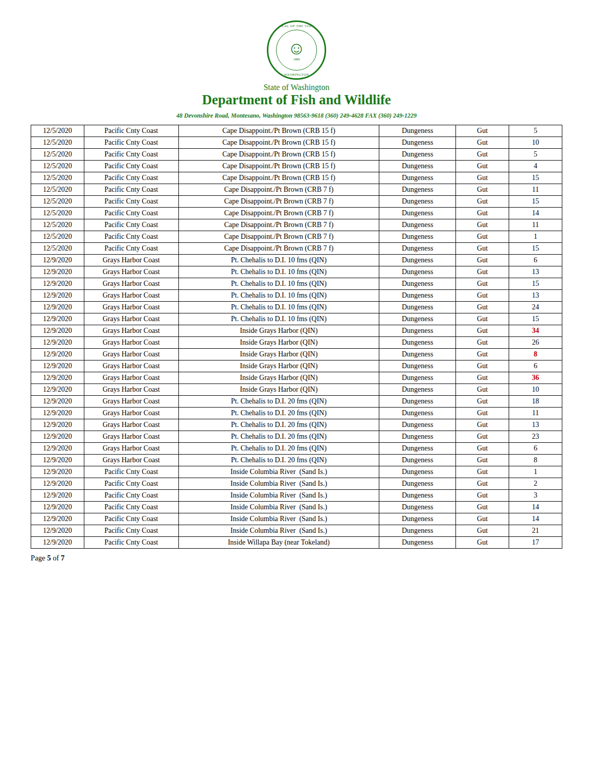THE SEAL OF THE STATE OF
☺
1889
WASHINGTON
State of Washington
Department of Fish and Wildlife
48 Devonshire Road, Montesano, Washington 98563-9618 (360) 249-4628 FAX (360) 249-1229
| 12/5/2020 | Pacific Cnty Coast | Cape Disappoint./Pt Brown (CRB 15 f) | Dungeness | Gut | 5 |
| 12/5/2020 | Pacific Cnty Coast | Cape Disappoint./Pt Brown (CRB 15 f) | Dungeness | Gut | 10 |
| 12/5/2020 | Pacific Cnty Coast | Cape Disappoint./Pt Brown (CRB 15 f) | Dungeness | Gut | 5 |
| 12/5/2020 | Pacific Cnty Coast | Cape Disappoint./Pt Brown (CRB 15 f) | Dungeness | Gut | 4 |
| 12/5/2020 | Pacific Cnty Coast | Cape Disappoint./Pt Brown (CRB 15 f) | Dungeness | Gut | 15 |
| 12/5/2020 | Pacific Cnty Coast | Cape Disappoint./Pt Brown (CRB 7 f) | Dungeness | Gut | 11 |
| 12/5/2020 | Pacific Cnty Coast | Cape Disappoint./Pt Brown (CRB 7 f) | Dungeness | Gut | 15 |
| 12/5/2020 | Pacific Cnty Coast | Cape Disappoint./Pt Brown (CRB 7 f) | Dungeness | Gut | 14 |
| 12/5/2020 | Pacific Cnty Coast | Cape Disappoint./Pt Brown (CRB 7 f) | Dungeness | Gut | 11 |
| 12/5/2020 | Pacific Cnty Coast | Cape Disappoint./Pt Brown (CRB 7 f) | Dungeness | Gut | 1 |
| 12/5/2020 | Pacific Cnty Coast | Cape Disappoint./Pt Brown (CRB 7 f) | Dungeness | Gut | 15 |
| 12/9/2020 | Grays Harbor Coast | Pt. Chehalis to D.I. 10 fms (QIN) | Dungeness | Gut | 6 |
| 12/9/2020 | Grays Harbor Coast | Pt. Chehalis to D.I. 10 fms (QIN) | Dungeness | Gut | 13 |
| 12/9/2020 | Grays Harbor Coast | Pt. Chehalis to D.I. 10 fms (QIN) | Dungeness | Gut | 15 |
| 12/9/2020 | Grays Harbor Coast | Pt. Chehalis to D.I. 10 fms (QIN) | Dungeness | Gut | 13 |
| 12/9/2020 | Grays Harbor Coast | Pt. Chehalis to D.I. 10 fms (QIN) | Dungeness | Gut | 24 |
| 12/9/2020 | Grays Harbor Coast | Pt. Chehalis to D.I. 10 fms (QIN) | Dungeness | Gut | 15 |
| 12/9/2020 | Grays Harbor Coast | Inside Grays Harbor (QIN) | Dungeness | Gut | 34 |
| 12/9/2020 | Grays Harbor Coast | Inside Grays Harbor (QIN) | Dungeness | Gut | 26 |
| 12/9/2020 | Grays Harbor Coast | Inside Grays Harbor (QIN) | Dungeness | Gut | 8 |
| 12/9/2020 | Grays Harbor Coast | Inside Grays Harbor (QIN) | Dungeness | Gut | 6 |
| 12/9/2020 | Grays Harbor Coast | Inside Grays Harbor (QIN) | Dungeness | Gut | 36 |
| 12/9/2020 | Grays Harbor Coast | Inside Grays Harbor (QIN) | Dungeness | Gut | 10 |
| 12/9/2020 | Grays Harbor Coast | Pt. Chehalis to D.I. 20 fms (QIN) | Dungeness | Gut | 18 |
| 12/9/2020 | Grays Harbor Coast | Pt. Chehalis to D.I. 20 fms (QIN) | Dungeness | Gut | 11 |
| 12/9/2020 | Grays Harbor Coast | Pt. Chehalis to D.I. 20 fms (QIN) | Dungeness | Gut | 13 |
| 12/9/2020 | Grays Harbor Coast | Pt. Chehalis to D.I. 20 fms (QIN) | Dungeness | Gut | 23 |
| 12/9/2020 | Grays Harbor Coast | Pt. Chehalis to D.I. 20 fms (QIN) | Dungeness | Gut | 6 |
| 12/9/2020 | Grays Harbor Coast | Pt. Chehalis to D.I. 20 fms (QIN) | Dungeness | Gut | 8 |
| 12/9/2020 | Pacific Cnty Coast | Inside Columbia River (Sand Is.) | Dungeness | Gut | 1 |
| 12/9/2020 | Pacific Cnty Coast | Inside Columbia River (Sand Is.) | Dungeness | Gut | 2 |
| 12/9/2020 | Pacific Cnty Coast | Inside Columbia River (Sand Is.) | Dungeness | Gut | 3 |
| 12/9/2020 | Pacific Cnty Coast | Inside Columbia River (Sand Is.) | Dungeness | Gut | 14 |
| 12/9/2020 | Pacific Cnty Coast | Inside Columbia River (Sand Is.) | Dungeness | Gut | 14 |
| 12/9/2020 | Pacific Cnty Coast | Inside Columbia River (Sand Is.) | Dungeness | Gut | 21 |
| 12/9/2020 | Pacific Cnty Coast | Inside Willapa Bay (near Tokeland) | Dungeness | Gut | 17 |
Page 5 of 7